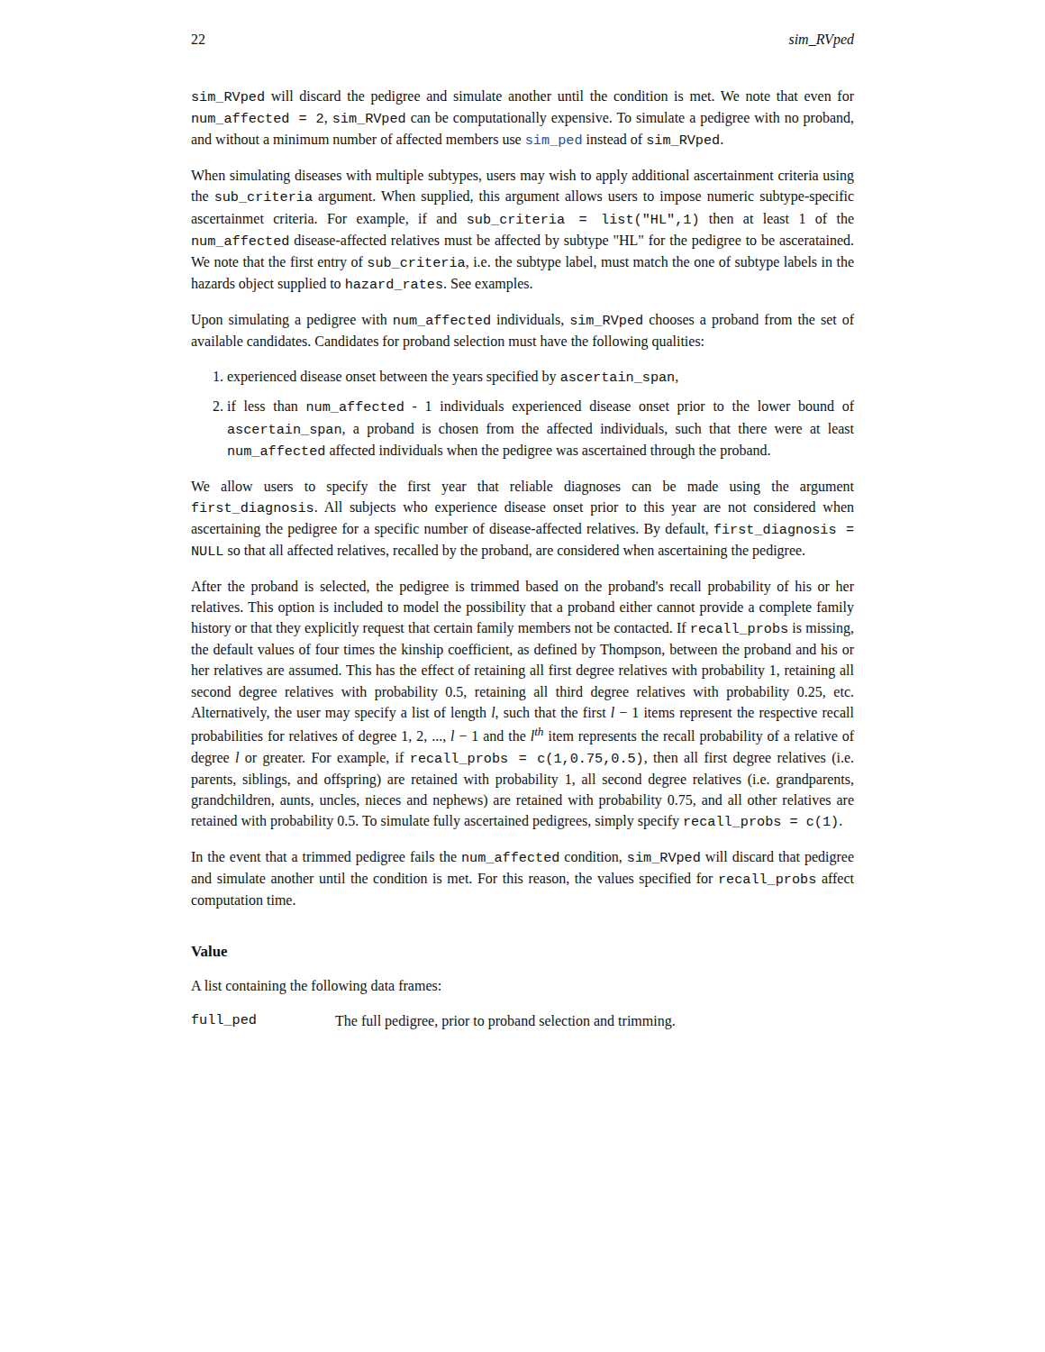22 sim_RVped
sim_RVped will discard the pedigree and simulate another until the condition is met. We note that even for num_affected = 2, sim_RVped can be computationally expensive. To simulate a pedigree with no proband, and without a minimum number of affected members use sim_ped instead of sim_RVped.
When simulating diseases with multiple subtypes, users may wish to apply additional ascertainment criteria using the sub_criteria argument. When supplied, this argument allows users to impose numeric subtype-specific ascertainmet criteria. For example, if and sub_criteria = list("HL",1) then at least 1 of the num_affected disease-affected relatives must be affected by subtype "HL" for the pedigree to be asceratained. We note that the first entry of sub_criteria, i.e. the subtype label, must match the one of subtype labels in the hazards object supplied to hazard_rates. See examples.
Upon simulating a pedigree with num_affected individuals, sim_RVped chooses a proband from the set of available candidates. Candidates for proband selection must have the following qualities:
experienced disease onset between the years specified by ascertain_span,
if less than num_affected - 1 individuals experienced disease onset prior to the lower bound of ascertain_span, a proband is chosen from the affected individuals, such that there were at least num_affected affected individuals when the pedigree was ascertained through the proband.
We allow users to specify the first year that reliable diagnoses can be made using the argument first_diagnosis. All subjects who experience disease onset prior to this year are not considered when ascertaining the pedigree for a specific number of disease-affected relatives. By default, first_diagnosis = NULL so that all affected relatives, recalled by the proband, are considered when ascertaining the pedigree.
After the proband is selected, the pedigree is trimmed based on the proband's recall probability of his or her relatives. This option is included to model the possibility that a proband either cannot provide a complete family history or that they explicitly request that certain family members not be contacted. If recall_probs is missing, the default values of four times the kinship coefficient, as defined by Thompson, between the proband and his or her relatives are assumed. This has the effect of retaining all first degree relatives with probability 1, retaining all second degree relatives with probability 0.5, retaining all third degree relatives with probability 0.25, etc. Alternatively, the user may specify a list of length l, such that the first l − 1 items represent the respective recall probabilities for relatives of degree 1, 2, ..., l − 1 and the lth item represents the recall probability of a relative of degree l or greater. For example, if recall_probs = c(1,0.75,0.5), then all first degree relatives (i.e. parents, siblings, and offspring) are retained with probability 1, all second degree relatives (i.e. grandparents, grandchildren, aunts, uncles, nieces and nephews) are retained with probability 0.75, and all other relatives are retained with probability 0.5. To simulate fully ascertained pedigrees, simply specify recall_probs = c(1).
In the event that a trimmed pedigree fails the num_affected condition, sim_RVped will discard that pedigree and simulate another until the condition is met. For this reason, the values specified for recall_probs affect computation time.
Value
A list containing the following data frames:
full_ped
The full pedigree, prior to proband selection and trimming.